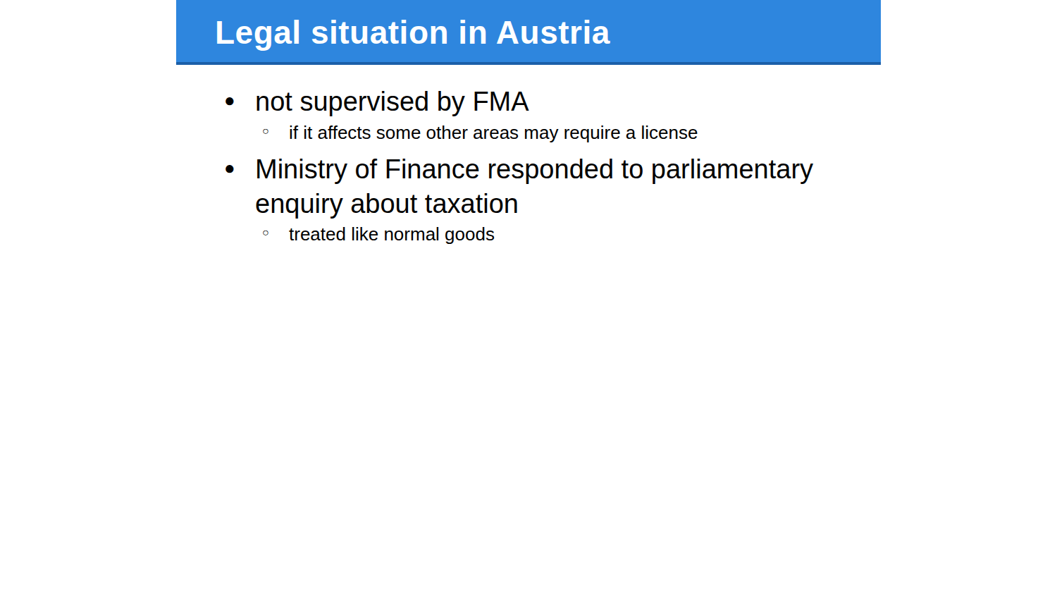Legal situation in Austria
not supervised by FMA
if it affects some other areas may require a license
Ministry of Finance responded to parliamentary enquiry about taxation
treated like normal goods